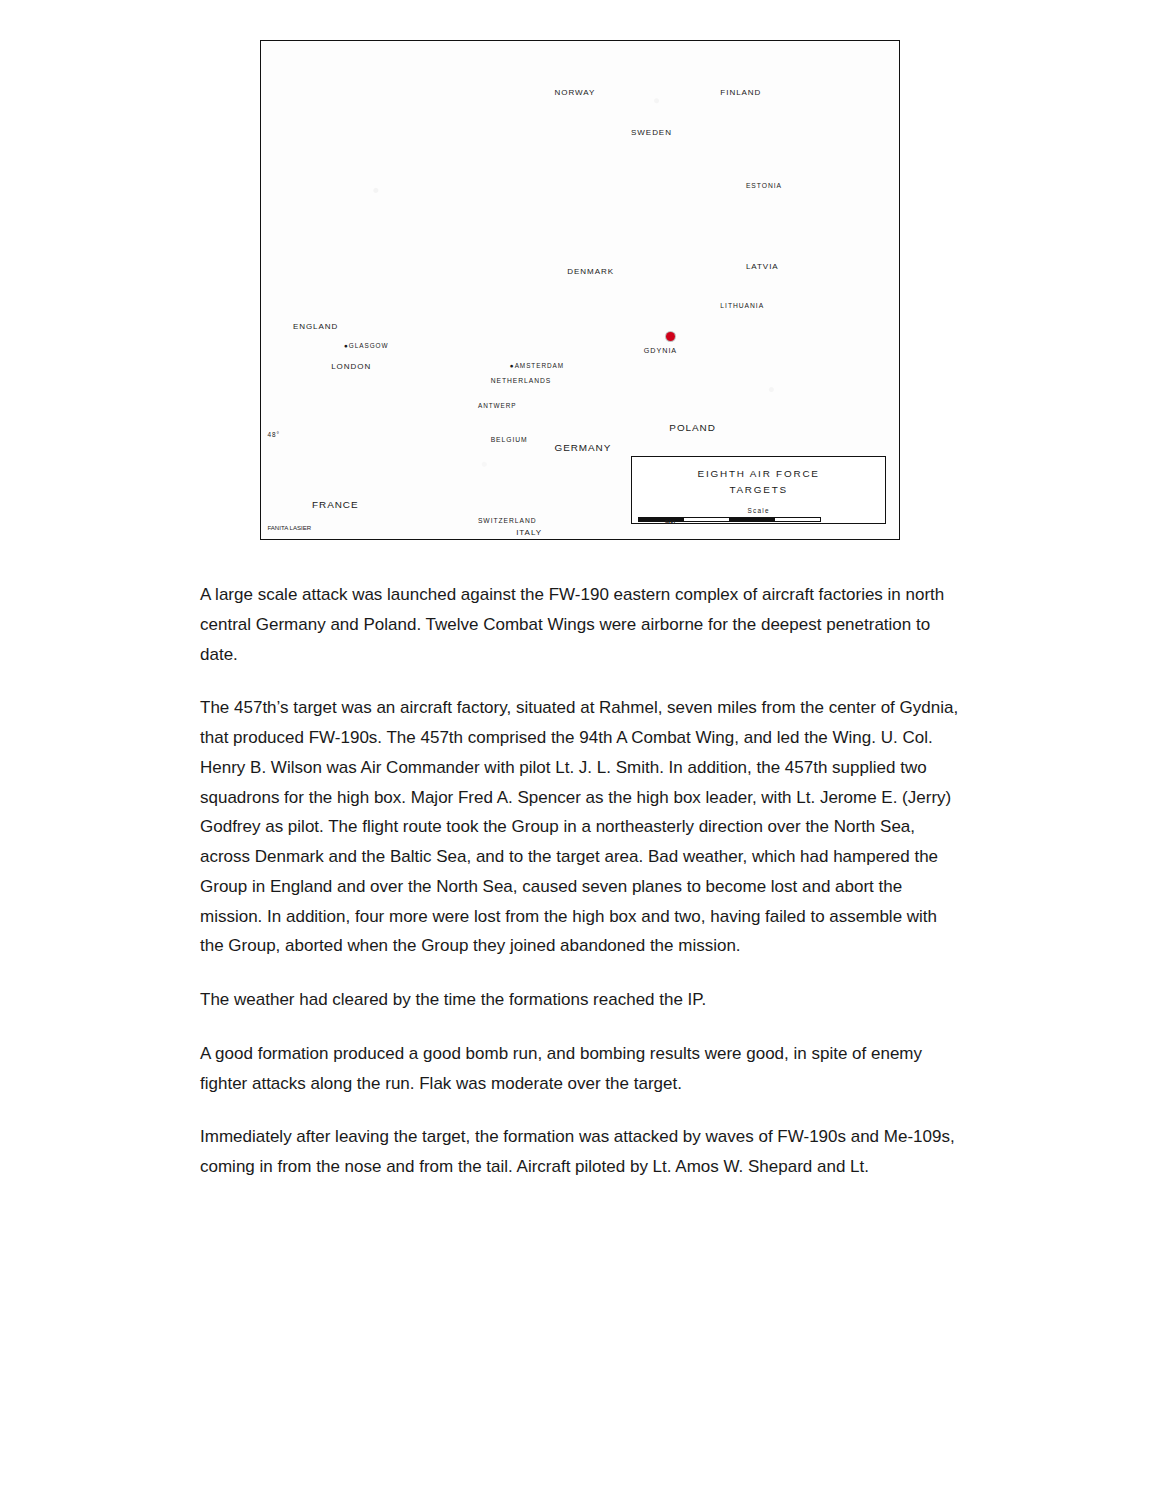Norway Finland Sweden Estonia Latvia Lithuania Denmark England ●Glasgow London ●Amsterdam Netherlands Antwerp Belgium Germany Poland Gdynia France Switzerland Italy 48° Fanita Lasier
Eighth Air Force
Targets
Scale
050100200
A large scale attack was launched against the FW-190 eastern complex of aircraft factories in north central Germany and Poland. Twelve Combat Wings were airborne for the deepest penetration to date.
The 457th’s target was an aircraft factory, situated at Rahmel, seven miles from the center of Gydnia, that produced FW-190s. The 457th comprised the 94th A Combat Wing, and led the Wing. U. Col. Henry B. Wilson was Air Commander with pilot Lt. J. L. Smith. In addition, the 457th supplied two squadrons for the high box. Major Fred A. Spencer as the high box leader, with Lt. Jerome E. (Jerry) Godfrey as pilot. The flight route took the Group in a northeasterly direction over the North Sea, across Denmark and the Baltic Sea, and to the target area. Bad weather, which had hampered the Group in England and over the North Sea, caused seven planes to become lost and abort the mission. In addition, four more were lost from the high box and two, having failed to assemble with the Group, aborted when the Group they joined abandoned the mission.
The weather had cleared by the time the formations reached the IP.
A good formation produced a good bomb run, and bombing results were good, in spite of enemy fighter attacks along the run. Flak was moderate over the target.
Immediately after leaving the target, the formation was attacked by waves of FW-190s and Me-109s, coming in from the nose and from the tail. Aircraft piloted by Lt. Amos W. Shepard and Lt.